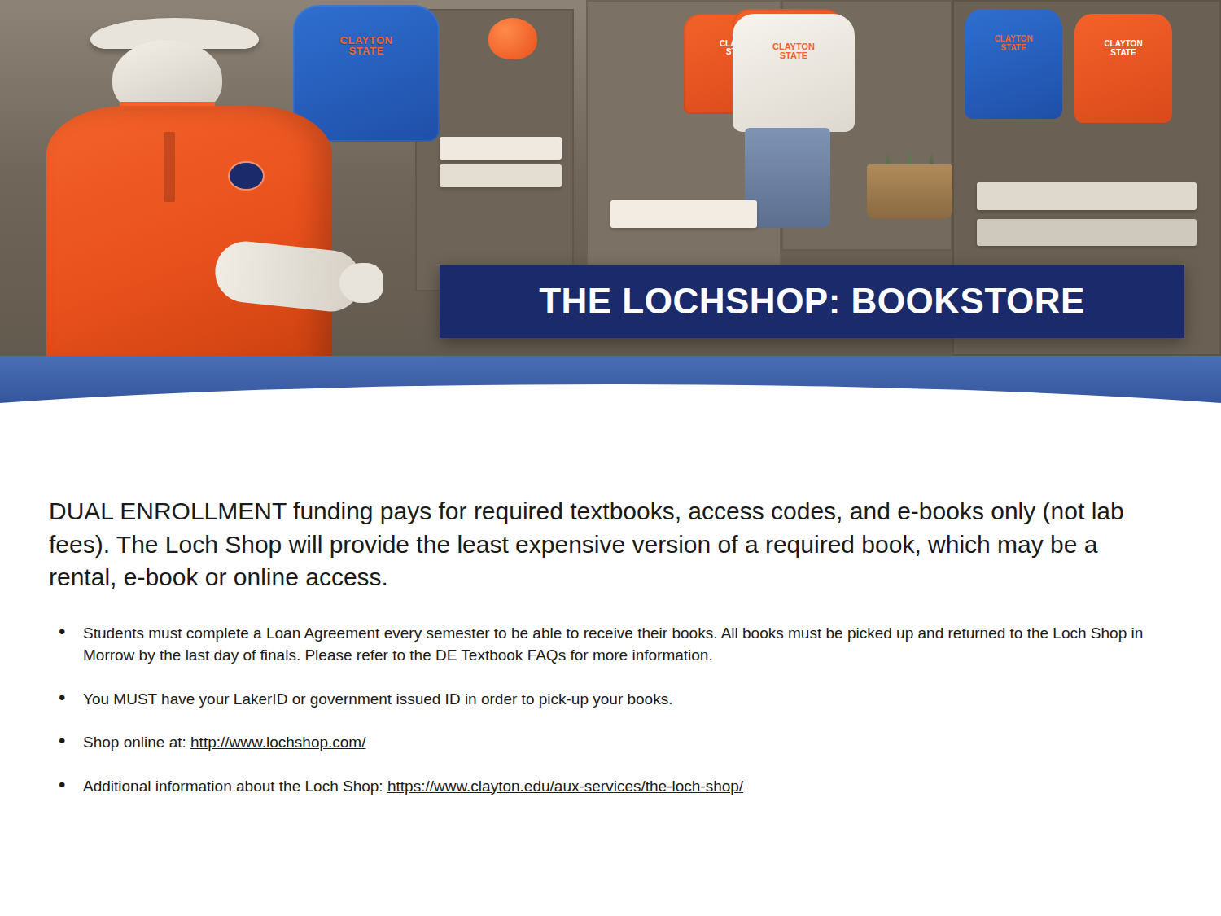THE LOCHSHOP: BOOKSTORE
DUAL ENROLLMENT funding pays for required textbooks, access codes, and e-books only (not lab fees). The Loch Shop will provide the least expensive version of a required book, which may be a rental, e-book or online access.
Students must complete a Loan Agreement every semester to be able to receive their books. All books must be picked up and returned to the Loch Shop in Morrow by the last day of finals. Please refer to the DE Textbook FAQs for more information.
You MUST have your LakerID or government issued ID in order to pick-up your books.
Shop online at: http://www.lochshop.com/
Additional information about the Loch Shop: https://www.clayton.edu/aux-services/the-loch-shop/